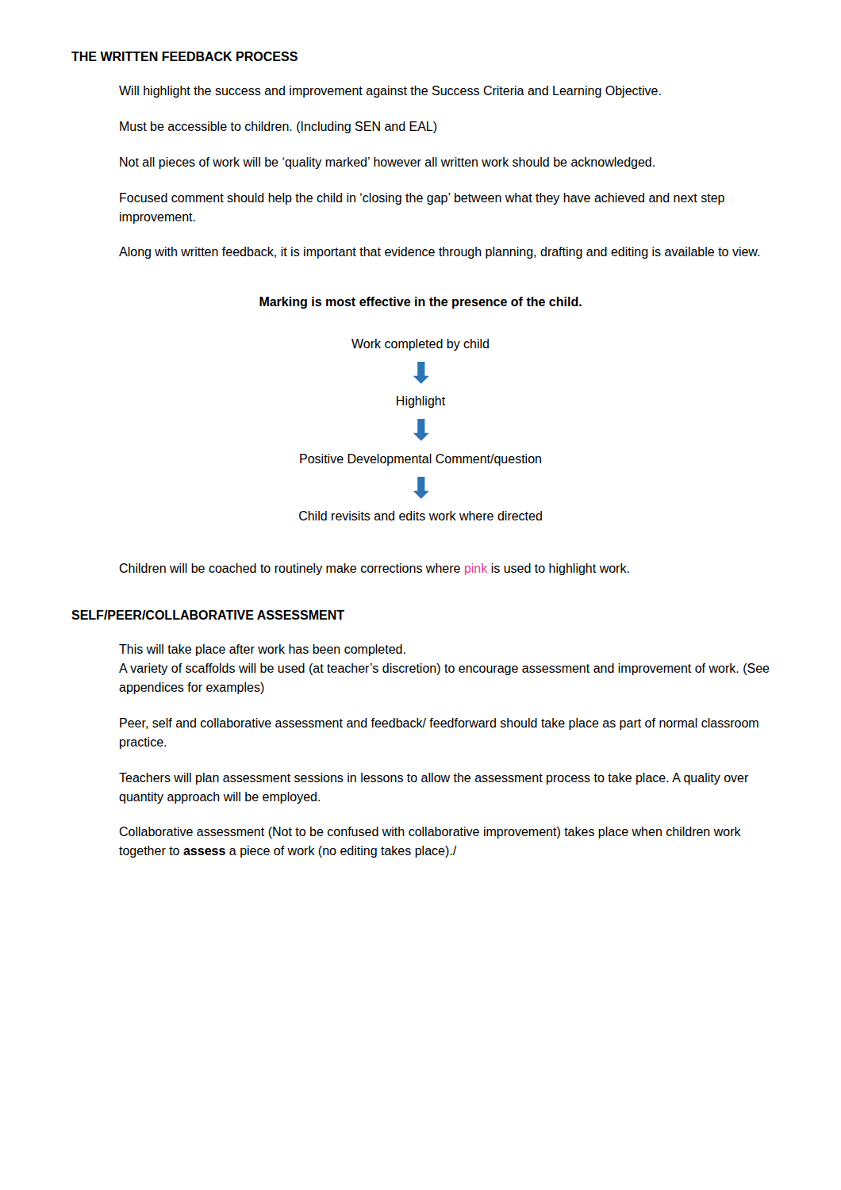The Written Feedback Process
Will highlight the success and improvement against the Success Criteria and Learning Objective.
Must be accessible to children. (Including SEN and EAL)
Not all pieces of work will be ‘quality marked’ however all written work should be acknowledged.
Focused comment should help the child in ‘closing the gap’ between what they have achieved and next step improvement.
Along with written feedback, it is important that evidence through planning, drafting and editing is available to view.
Marking is most effective in the presence of the child.
Work completed by child
⬇
Highlight
⬇
Positive Developmental Comment/question
⬇
Child revisits and edits work where directed
Children will be coached to routinely make corrections where pink is used to highlight work.
Self/Peer/Collaborative Assessment
This will take place after work has been completed.
A variety of scaffolds will be used (at teacher’s discretion) to encourage assessment and improvement of work. (See appendices for examples)
Peer, self and collaborative assessment and feedback/ feedforward should take place as part of normal classroom practice.
Teachers will plan assessment sessions in lessons to allow the assessment process to take place. A quality over quantity approach will be employed.
Collaborative assessment (Not to be confused with collaborative improvement) takes place when children work together to assess a piece of work (no editing takes place)./